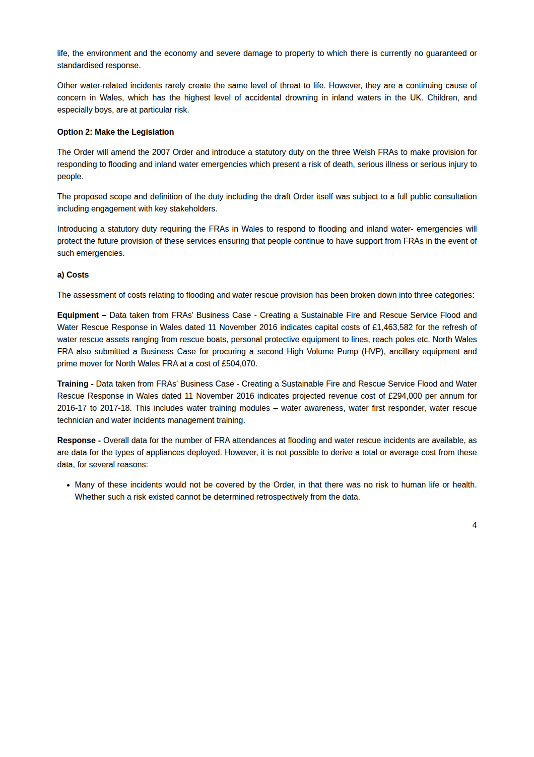life, the environment and the economy and severe damage to property to which there is currently no guaranteed or standardised response.
Other water-related incidents rarely create the same level of threat to life. However, they are a continuing cause of concern in Wales, which has the highest level of accidental drowning in inland waters in the UK. Children, and especially boys, are at particular risk.
Option 2: Make the Legislation
The Order will amend the 2007 Order and introduce a statutory duty on the three Welsh FRAs to make provision for responding to flooding and inland water emergencies which present a risk of death, serious illness or serious injury to people.
The proposed scope and definition of the duty including the draft Order itself was subject to a full public consultation including engagement with key stakeholders.
Introducing a statutory duty requiring the FRAs in Wales to respond to flooding and inland water- emergencies will protect the future provision of these services ensuring that people continue to have support from FRAs in the event of such emergencies.
a) Costs
The assessment of costs relating to flooding and water rescue provision has been broken down into three categories:
Equipment – Data taken from FRAs' Business Case - Creating a Sustainable Fire and Rescue Service Flood and Water Rescue Response in Wales dated 11 November 2016 indicates capital costs of £1,463,582 for the refresh of water rescue assets ranging from rescue boats, personal protective equipment to lines, reach poles etc. North Wales FRA also submitted a Business Case for procuring a second High Volume Pump (HVP), ancillary equipment and prime mover for North Wales FRA at a cost of £504,070.
Training - Data taken from FRAs' Business Case - Creating a Sustainable Fire and Rescue Service Flood and Water Rescue Response in Wales dated 11 November 2016 indicates projected revenue cost of £294,000 per annum for 2016-17 to 2017-18. This includes water training modules – water awareness, water first responder, water rescue technician and water incidents management training.
Response - Overall data for the number of FRA attendances at flooding and water rescue incidents are available, as are data for the types of appliances deployed. However, it is not possible to derive a total or average cost from these data, for several reasons:
Many of these incidents would not be covered by the Order, in that there was no risk to human life or health. Whether such a risk existed cannot be determined retrospectively from the data.
4